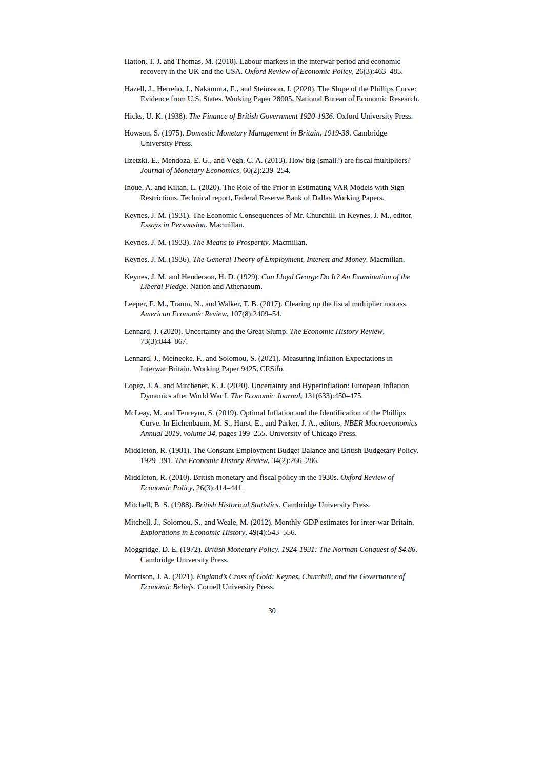Hatton, T. J. and Thomas, M. (2010). Labour markets in the interwar period and economic recovery in the UK and the USA. Oxford Review of Economic Policy, 26(3):463–485.
Hazell, J., Herreño, J., Nakamura, E., and Steinsson, J. (2020). The Slope of the Phillips Curve: Evidence from U.S. States. Working Paper 28005, National Bureau of Economic Research.
Hicks, U. K. (1938). The Finance of British Government 1920-1936. Oxford University Press.
Howson, S. (1975). Domestic Monetary Management in Britain, 1919-38. Cambridge University Press.
Ilzetzki, E., Mendoza, E. G., and Végh, C. A. (2013). How big (small?) are fiscal multipliers? Journal of Monetary Economics, 60(2):239–254.
Inoue, A. and Kilian, L. (2020). The Role of the Prior in Estimating VAR Models with Sign Restrictions. Technical report, Federal Reserve Bank of Dallas Working Papers.
Keynes, J. M. (1931). The Economic Consequences of Mr. Churchill. In Keynes, J. M., editor, Essays in Persuasion. Macmillan.
Keynes, J. M. (1933). The Means to Prosperity. Macmillan.
Keynes, J. M. (1936). The General Theory of Employment, Interest and Money. Macmillan.
Keynes, J. M. and Henderson, H. D. (1929). Can Lloyd George Do It? An Examination of the Liberal Pledge. Nation and Athenaeum.
Leeper, E. M., Traum, N., and Walker, T. B. (2017). Clearing up the fiscal multiplier morass. American Economic Review, 107(8):2409–54.
Lennard, J. (2020). Uncertainty and the Great Slump. The Economic History Review, 73(3):844–867.
Lennard, J., Meinecke, F., and Solomou, S. (2021). Measuring Inflation Expectations in Interwar Britain. Working Paper 9425, CESifo.
Lopez, J. A. and Mitchener, K. J. (2020). Uncertainty and Hyperinflation: European Inflation Dynamics after World War I. The Economic Journal, 131(633):450–475.
McLeay, M. and Tenreyro, S. (2019). Optimal Inflation and the Identification of the Phillips Curve. In Eichenbaum, M. S., Hurst, E., and Parker, J. A., editors, NBER Macroeconomics Annual 2019, volume 34, pages 199–255. University of Chicago Press.
Middleton, R. (1981). The Constant Employment Budget Balance and British Budgetary Policy, 1929–391. The Economic History Review, 34(2):266–286.
Middleton, R. (2010). British monetary and fiscal policy in the 1930s. Oxford Review of Economic Policy, 26(3):414–441.
Mitchell, B. S. (1988). British Historical Statistics. Cambridge University Press.
Mitchell, J., Solomou, S., and Weale, M. (2012). Monthly GDP estimates for inter-war Britain. Explorations in Economic History, 49(4):543–556.
Moggridge, D. E. (1972). British Monetary Policy, 1924-1931: The Norman Conquest of $4.86. Cambridge University Press.
Morrison, J. A. (2021). England’s Cross of Gold: Keynes, Churchill, and the Governance of Economic Beliefs. Cornell University Press.
30